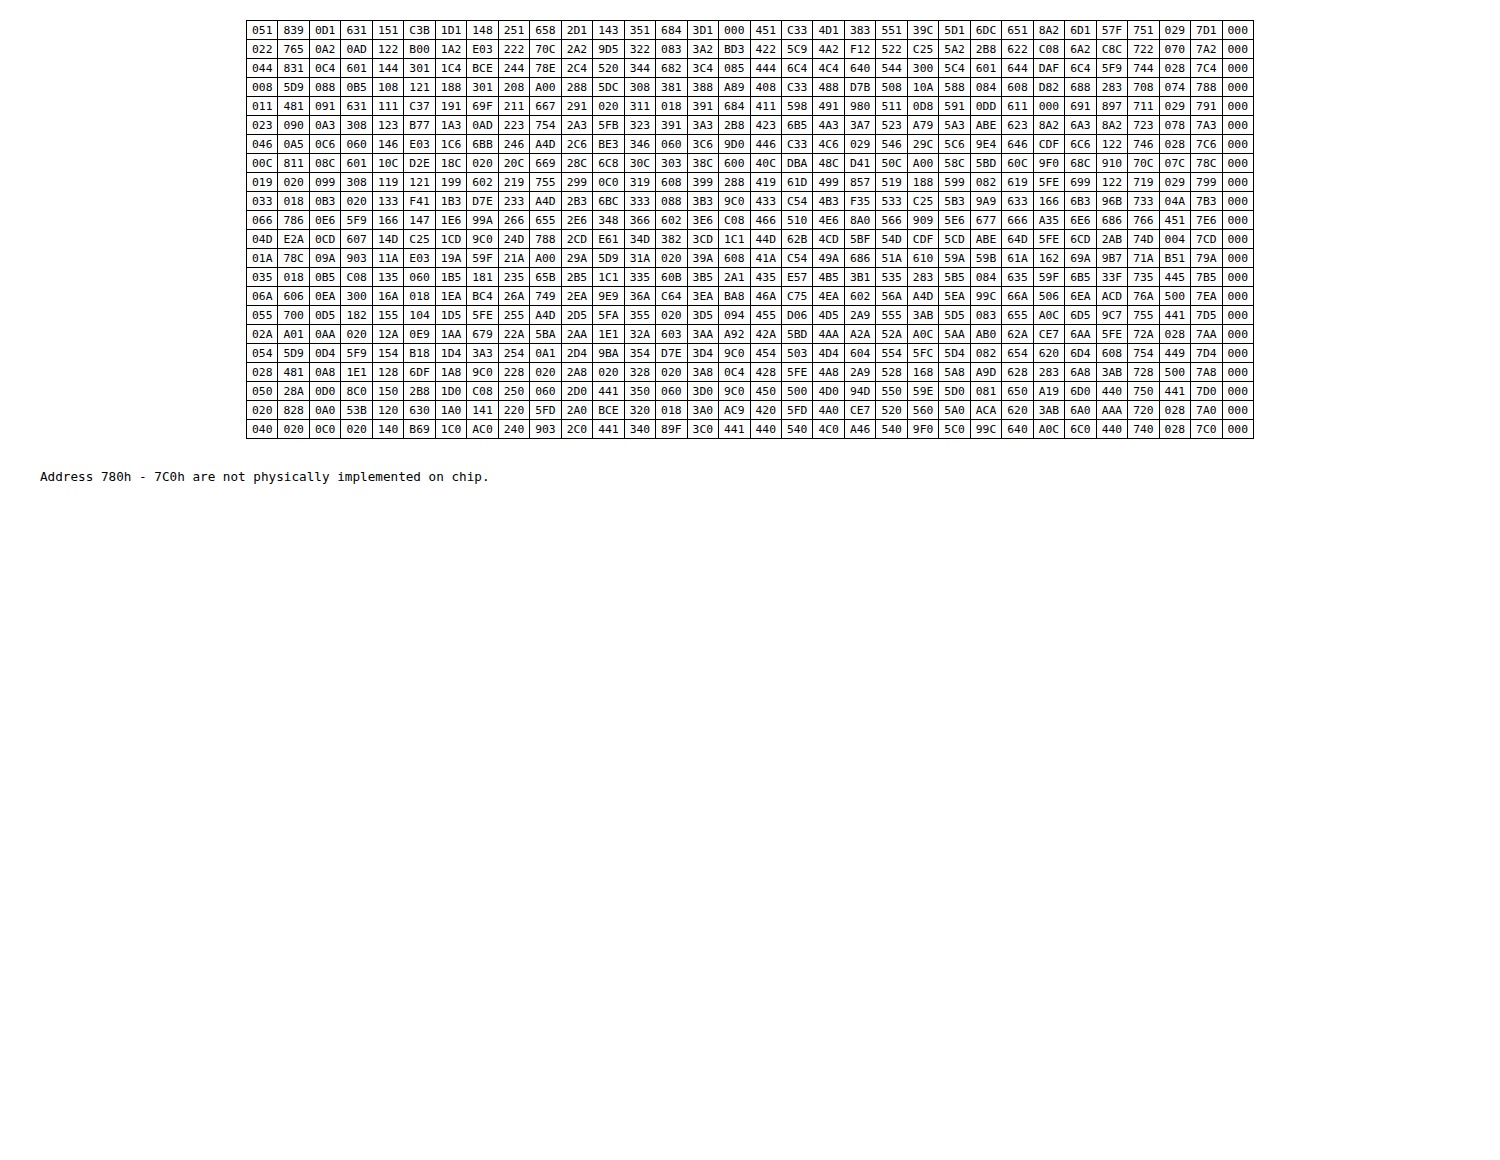| 051 | 839 | 0D1 | 631 | 151 | C3B | 1D1 | 148 | 251 | 658 | 2D1 | 143 | 351 | 684 | 3D1 | 000 | 451 | C33 | 4D1 | 383 | 551 | 39C | 5D1 | 6DC | 651 | 8A2 | 6D1 | 57F | 751 | 029 | 7D1 | 000 |
| 022 | 765 | 0A2 | 0AD | 122 | B00 | 1A2 | E03 | 222 | 70C | 2A2 | 9D5 | 322 | 083 | 3A2 | BD3 | 422 | 5C9 | 4A2 | F12 | 522 | C25 | 5A2 | 2B8 | 622 | C08 | 6A2 | C8C | 722 | 070 | 7A2 | 000 |
| 044 | 831 | 0C4 | 601 | 144 | 301 | 1C4 | BCE | 244 | 78E | 2C4 | 520 | 344 | 682 | 3C4 | 085 | 444 | 6C4 | 4C4 | 640 | 544 | 300 | 5C4 | 601 | 644 | DAF | 6C4 | 5F9 | 744 | 028 | 7C4 | 000 |
| 008 | 5D9 | 088 | 0B5 | 108 | 121 | 188 | 301 | 208 | A00 | 288 | 5DC | 308 | 381 | 388 | A89 | 408 | C33 | 488 | D7B | 508 | 10A | 588 | 084 | 608 | D82 | 688 | 283 | 708 | 074 | 788 | 000 |
| 011 | 481 | 091 | 631 | 111 | C37 | 191 | 69F | 211 | 667 | 291 | 020 | 311 | 018 | 391 | 684 | 411 | 598 | 491 | 980 | 511 | 0D8 | 591 | 0DD | 611 | 000 | 691 | 897 | 711 | 029 | 791 | 000 |
| 023 | 090 | 0A3 | 308 | 123 | B77 | 1A3 | 0AD | 223 | 754 | 2A3 | 5FB | 323 | 391 | 3A3 | 2B8 | 423 | 6B5 | 4A3 | 3A7 | 523 | A79 | 5A3 | ABE | 623 | 8A2 | 6A3 | 8A2 | 723 | 078 | 7A3 | 000 |
| 046 | 0A5 | 0C6 | 060 | 146 | E03 | 1C6 | 6BB | 246 | A4D | 2C6 | BE3 | 346 | 060 | 3C6 | 9D0 | 446 | C33 | 4C6 | 029 | 546 | 29C | 5C6 | 9E4 | 646 | CDF | 6C6 | 122 | 746 | 028 | 7C6 | 000 |
| 00C | 811 | 08C | 601 | 10C | D2E | 18C | 020 | 20C | 669 | 28C | 6C8 | 30C | 303 | 38C | 600 | 40C | DBA | 48C | D41 | 50C | A00 | 58C | 5BD | 60C | 9F0 | 68C | 910 | 70C | 07C | 78C | 000 |
| 019 | 020 | 099 | 308 | 119 | 121 | 199 | 602 | 219 | 755 | 299 | 0C0 | 319 | 608 | 399 | 288 | 419 | 61D | 499 | 857 | 519 | 188 | 599 | 082 | 619 | 5FE | 699 | 122 | 719 | 029 | 799 | 000 |
| 033 | 018 | 0B3 | 020 | 133 | F41 | 1B3 | D7E | 233 | A4D | 2B3 | 6BC | 333 | 088 | 3B3 | 9C0 | 433 | C54 | 4B3 | F35 | 533 | C25 | 5B3 | 9A9 | 633 | 166 | 6B3 | 96B | 733 | 04A | 7B3 | 000 |
| 066 | 786 | 0E6 | 5F9 | 166 | 147 | 1E6 | 99A | 266 | 655 | 2E6 | 348 | 366 | 602 | 3E6 | C08 | 466 | 510 | 4E6 | 8A0 | 566 | 909 | 5E6 | 677 | 666 | A35 | 6E6 | 686 | 766 | 451 | 7E6 | 000 |
| 04D | E2A | 0CD | 607 | 14D | C25 | 1CD | 9C0 | 24D | 788 | 2CD | E61 | 34D | 382 | 3CD | 1C1 | 44D | 62B | 4CD | 5BF | 54D | CDF | 5CD | ABE | 64D | 5FE | 6CD | 2AB | 74D | 004 | 7CD | 000 |
| 01A | 78C | 09A | 903 | 11A | E03 | 19A | 59F | 21A | A00 | 29A | 5D9 | 31A | 020 | 39A | 608 | 41A | C54 | 49A | 686 | 51A | 610 | 59A | 59B | 61A | 162 | 69A | 9B7 | 71A | B51 | 79A | 000 |
| 035 | 018 | 0B5 | C08 | 135 | 060 | 1B5 | 181 | 235 | 65B | 2B5 | 1C1 | 335 | 60B | 3B5 | 2A1 | 435 | E57 | 4B5 | 3B1 | 535 | 283 | 5B5 | 084 | 635 | 59F | 6B5 | 33F | 735 | 445 | 7B5 | 000 |
| 06A | 606 | 0EA | 300 | 16A | 018 | 1EA | BC4 | 26A | 749 | 2EA | 9E9 | 36A | C64 | 3EA | BA8 | 46A | C75 | 4EA | 602 | 56A | A4D | 5EA | 99C | 66A | 506 | 6EA | ACD | 76A | 500 | 7EA | 000 |
| 055 | 700 | 0D5 | 182 | 155 | 104 | 1D5 | 5FE | 255 | A4D | 2D5 | 5FA | 355 | 020 | 3D5 | 094 | 455 | D06 | 4D5 | 2A9 | 555 | 3AB | 5D5 | 083 | 655 | A0C | 6D5 | 9C7 | 755 | 441 | 7D5 | 000 |
| 02A | A01 | 0AA | 020 | 12A | 0E9 | 1AA | 679 | 22A | 5BA | 2AA | 1E1 | 32A | 603 | 3AA | A92 | 42A | 5BD | 4AA | A2A | 52A | A0C | 5AA | AB0 | 62A | CE7 | 6AA | 5FE | 72A | 028 | 7AA | 000 |
| 054 | 5D9 | 0D4 | 5F9 | 154 | B18 | 1D4 | 3A3 | 254 | 0A1 | 2D4 | 9BA | 354 | D7E | 3D4 | 9C0 | 454 | 503 | 4D4 | 604 | 554 | 5FC | 5D4 | 082 | 654 | 620 | 6D4 | 608 | 754 | 449 | 7D4 | 000 |
| 028 | 481 | 0A8 | 1E1 | 128 | 6DF | 1A8 | 9C0 | 228 | 020 | 2A8 | 020 | 328 | 020 | 3A8 | 0C4 | 428 | 5FE | 4A8 | 2A9 | 528 | 168 | 5A8 | A9D | 628 | 283 | 6A8 | 3AB | 728 | 500 | 7A8 | 000 |
| 050 | 28A | 0D0 | 8C0 | 150 | 2B8 | 1D0 | C08 | 250 | 060 | 2D0 | 441 | 350 | 060 | 3D0 | 9C0 | 450 | 500 | 4D0 | 94D | 550 | 59E | 5D0 | 081 | 650 | A19 | 6D0 | 440 | 750 | 441 | 7D0 | 000 |
| 020 | 828 | 0A0 | 53B | 120 | 630 | 1A0 | 141 | 220 | 5FD | 2A0 | BCE | 320 | 018 | 3A0 | AC9 | 420 | 5FD | 4A0 | CE7 | 520 | 560 | 5A0 | ACA | 620 | 3AB | 6A0 | AAA | 720 | 028 | 7A0 | 000 |
| 040 | 020 | 0C0 | 020 | 140 | B69 | 1C0 | AC0 | 240 | 903 | 2C0 | 441 | 340 | 89F | 3C0 | 441 | 440 | 540 | 4C0 | A46 | 540 | 9F0 | 5C0 | 99C | 640 | A0C | 6C0 | 440 | 740 | 028 | 7C0 | 000 |
Address 780h - 7C0h are not physically implemented on chip.